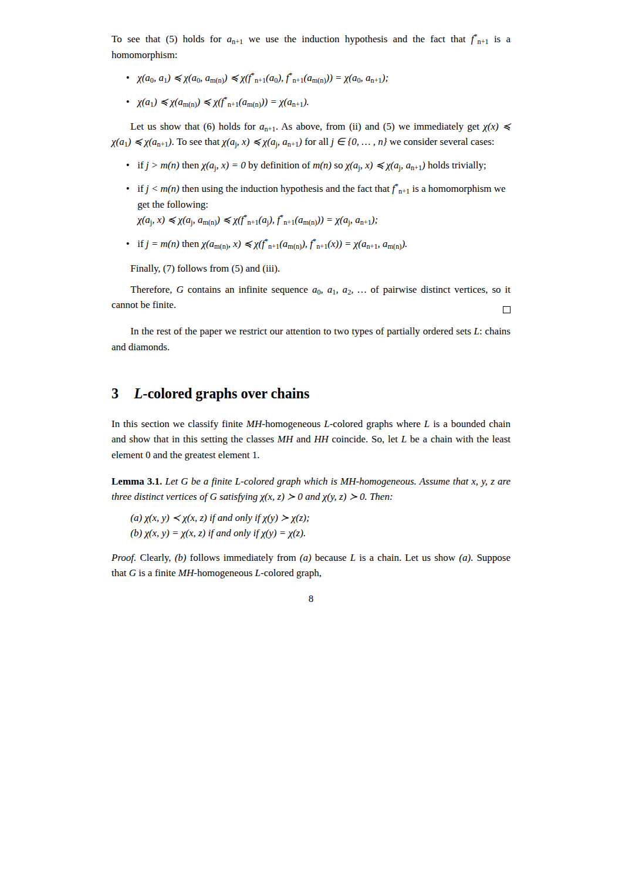To see that (5) holds for an+1 we use the induction hypothesis and the fact that f*n+1 is a homomorphism:
χ(a0, a1) ≼ χ(a0, am(n)) ≼ χ(f*n+1(a0), f*n+1(am(n))) = χ(a0, an+1);
χ(a1) ≼ χ(am(n)) ≼ χ(f*n+1(am(n))) = χ(an+1).
Let us show that (6) holds for an+1. As above, from (ii) and (5) we immediately get χ(x) ≼ χ(a1) ≼ χ(an+1). To see that χ(aj, x) ≼ χ(aj, an+1) for all j ∈ {0, … , n} we consider several cases:
if j > m(n) then χ(aj, x) = 0 by definition of m(n) so χ(aj, x) ≼ χ(aj, an+1) holds trivially;
if j < m(n) then using the induction hypothesis and the fact that f*n+1 is a homomorphism we get the following:
χ(aj, x) ≼ χ(aj, am(n)) ≼ χ(f*n+1(aj), f*n+1(am(n))) = χ(aj, an+1);
if j = m(n) then χ(am(n), x) ≼ χ(f*n+1(am(n)), f*n+1(x)) = χ(an+1, am(n)).
Finally, (7) follows from (5) and (iii).
Therefore, G contains an infinite sequence a0, a1, a2, … of pairwise distinct vertices, so it cannot be finite.
In the rest of the paper we restrict our attention to two types of partially ordered sets L: chains and diamonds.
3 L-colored graphs over chains
In this section we classify finite MH-homogeneous L-colored graphs where L is a bounded chain and show that in this setting the classes MH and HH coincide. So, let L be a chain with the least element 0 and the greatest element 1.
Lemma 3.1. Let G be a finite L-colored graph which is MH-homogeneous. Assume that x, y, z are three distinct vertices of G satisfying χ(x, z) ≻ 0 and χ(y, z) ≻ 0. Then:
(a) χ(x, y) ≺ χ(x, z) if and only if χ(y) ≻ χ(z);
(b) χ(x, y) = χ(x, z) if and only if χ(y) = χ(z).
Proof. Clearly, (b) follows immediately from (a) because L is a chain. Let us show (a). Suppose that G is a finite MH-homogeneous L-colored graph,
8